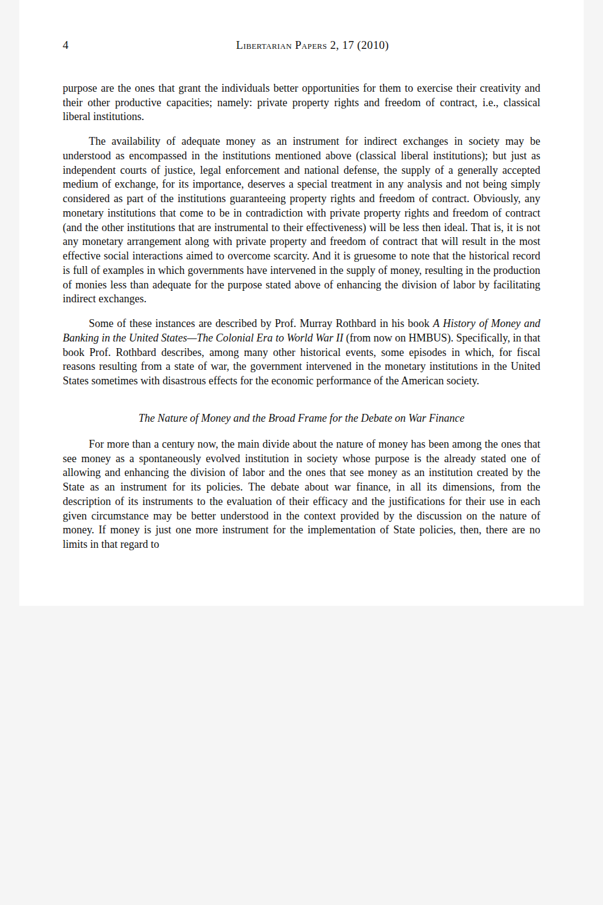4
Libertarian Papers 2, 17 (2010)
purpose are the ones that grant the individuals better opportunities for them to exercise their creativity and their other productive capacities; namely: private property rights and freedom of contract, i.e., classical liberal institutions.
The availability of adequate money as an instrument for indirect exchanges in society may be understood as encompassed in the institutions mentioned above (classical liberal institutions); but just as independent courts of justice, legal enforcement and national defense, the supply of a generally accepted medium of exchange, for its importance, deserves a special treatment in any analysis and not being simply considered as part of the institutions guaranteeing property rights and freedom of contract. Obviously, any monetary institutions that come to be in contradiction with private property rights and freedom of contract (and the other institutions that are instrumental to their effectiveness) will be less then ideal. That is, it is not any monetary arrangement along with private property and freedom of contract that will result in the most effective social interactions aimed to overcome scarcity. And it is gruesome to note that the historical record is full of examples in which governments have intervened in the supply of money, resulting in the production of monies less than adequate for the purpose stated above of enhancing the division of labor by facilitating indirect exchanges.
Some of these instances are described by Prof. Murray Rothbard in his book A History of Money and Banking in the United States—The Colonial Era to World War II (from now on HMBUS). Specifically, in that book Prof. Rothbard describes, among many other historical events, some episodes in which, for fiscal reasons resulting from a state of war, the government intervened in the monetary institutions in the United States sometimes with disastrous effects for the economic performance of the American society.
The Nature of Money and the Broad Frame for the Debate on War Finance
For more than a century now, the main divide about the nature of money has been among the ones that see money as a spontaneously evolved institution in society whose purpose is the already stated one of allowing and enhancing the division of labor and the ones that see money as an institution created by the State as an instrument for its policies. The debate about war finance, in all its dimensions, from the description of its instruments to the evaluation of their efficacy and the justifications for their use in each given circumstance may be better understood in the context provided by the discussion on the nature of money. If money is just one more instrument for the implementation of State policies, then, there are no limits in that regard to